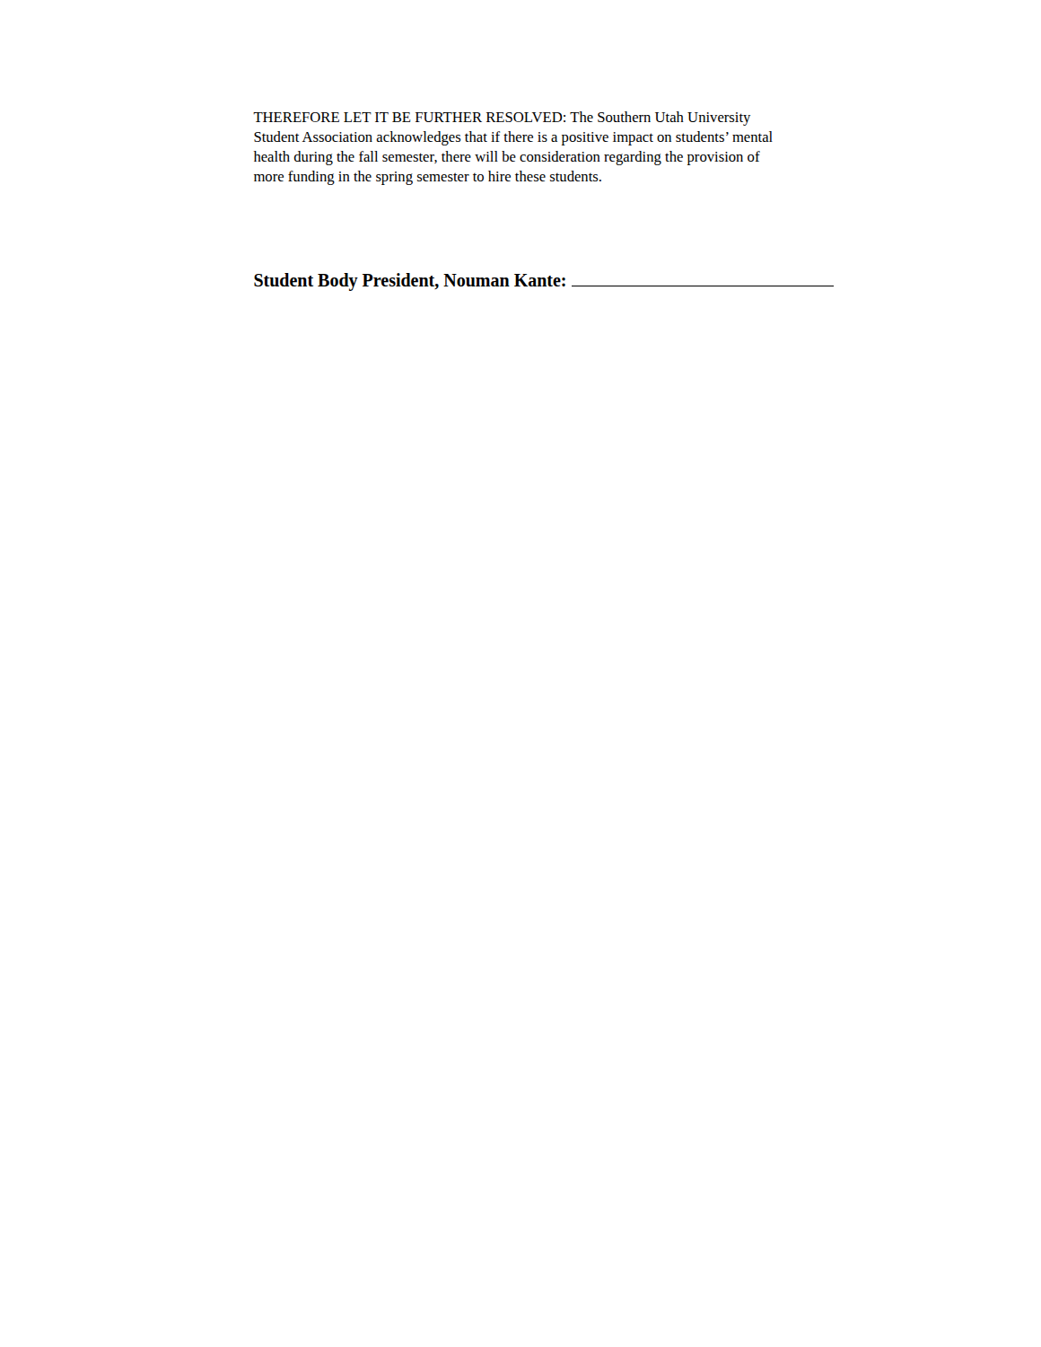THEREFORE LET IT BE FURTHER RESOLVED: The Southern Utah University Student Association acknowledges that if there is a positive impact on students’ mental health during the fall semester, there will be consideration regarding the provision of more funding in the spring semester to hire these students.
Student Body President, Nouman Kante: